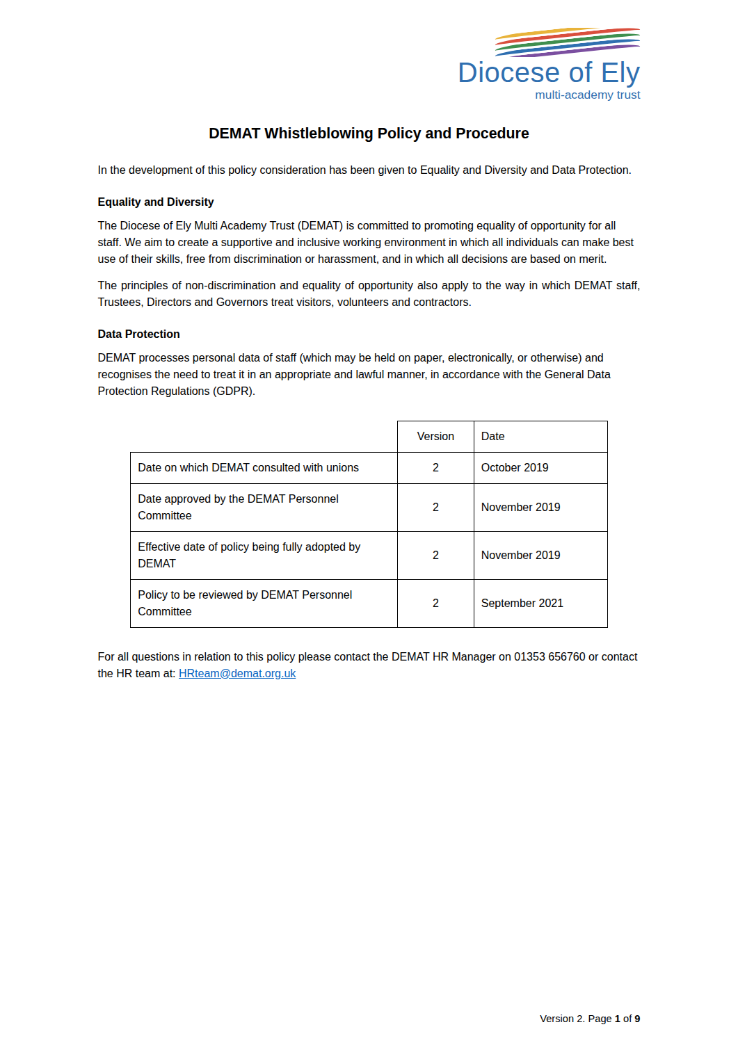Diocese of Ely multi-academy trust
DEMAT Whistleblowing Policy and Procedure
In the development of this policy consideration has been given to Equality and Diversity and Data Protection.
Equality and Diversity
The Diocese of Ely Multi Academy Trust (DEMAT) is committed to promoting equality of opportunity for all staff. We aim to create a supportive and inclusive working environment in which all individuals can make best use of their skills, free from discrimination or harassment, and in which all decisions are based on merit.
The principles of non-discrimination and equality of opportunity also apply to the way in which DEMAT staff, Trustees, Directors and Governors treat visitors, volunteers and contractors.
Data Protection
DEMAT processes personal data of staff (which may be held on paper, electronically, or otherwise) and recognises the need to treat it in an appropriate and lawful manner, in accordance with the General Data Protection Regulations (GDPR).
| | Version | Date |
| --- | --- | --- |
| Date on which DEMAT consulted with unions | 2 | October 2019 |
| Date approved by the DEMAT Personnel Committee | 2 | November 2019 |
| Effective date of policy being fully adopted by DEMAT | 2 | November 2019 |
| Policy to be reviewed by DEMAT Personnel Committee | 2 | September 2021 |
For all questions in relation to this policy please contact the DEMAT HR Manager on 01353 656760 or contact the HR team at: HRteam@demat.org.uk
Version 2. Page 1 of 9